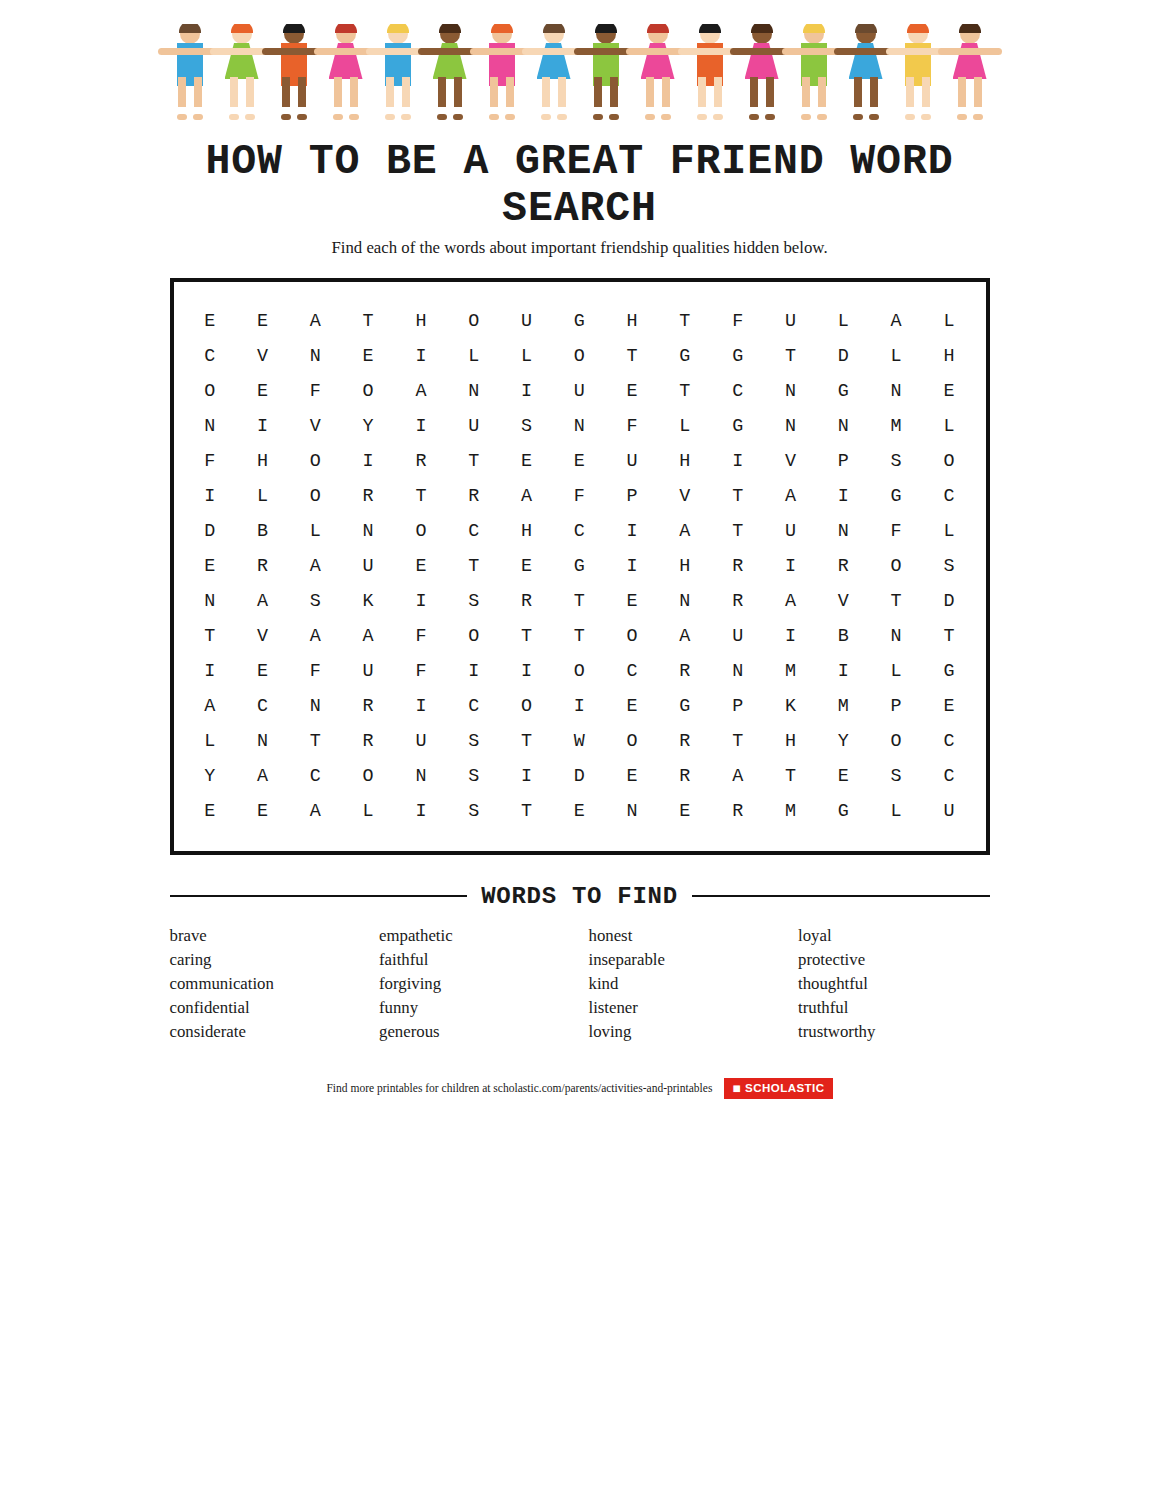How to Be a Great Friend Word Search
Find each of the words about important friendship qualities hidden below.
| E | E | A | T | H | O | U | G | H | T | F | U | L | A | L |
| C | V | N | E | I | L | L | O | T | G | G | T | D | L | H |
| O | E | F | O | A | N | I | U | E | T | C | N | G | N | E |
| N | I | V | Y | I | U | S | N | F | L | G | N | N | M | L |
| F | H | O | I | R | T | E | E | U | H | I | V | P | S | O |
| I | L | O | R | T | R | A | F | P | V | T | A | I | G | C |
| D | B | L | N | O | C | H | C | I | A | T | U | N | F | L |
| E | R | A | U | E | T | E | G | I | H | R | I | R | O | S |
| N | A | S | K | I | S | R | T | E | N | R | A | V | T | D |
| T | V | A | A | F | O | T | T | O | A | U | I | B | N | T |
| I | E | F | U | F | I | I | O | C | R | N | M | I | L | G |
| A | C | N | R | I | C | O | I | E | G | P | K | M | P | E |
| L | N | T | R | U | S | T | W | O | R | T | H | Y | O | C |
| Y | A | C | O | N | S | I | D | E | R | A | T | E | S | C |
| E | E | A | L | I | S | T | E | N | E | R | M | G | L | U |
Words to Find
brave
caring
communication
confidential
considerate
empathetic
faithful
forgiving
funny
generous
honest
inseparable
kind
listener
loving
loyal
protective
thoughtful
truthful
trustworthy
Find more printables for children at scholastic.com/parents/activities-and-printables ■SCHOLASTIC